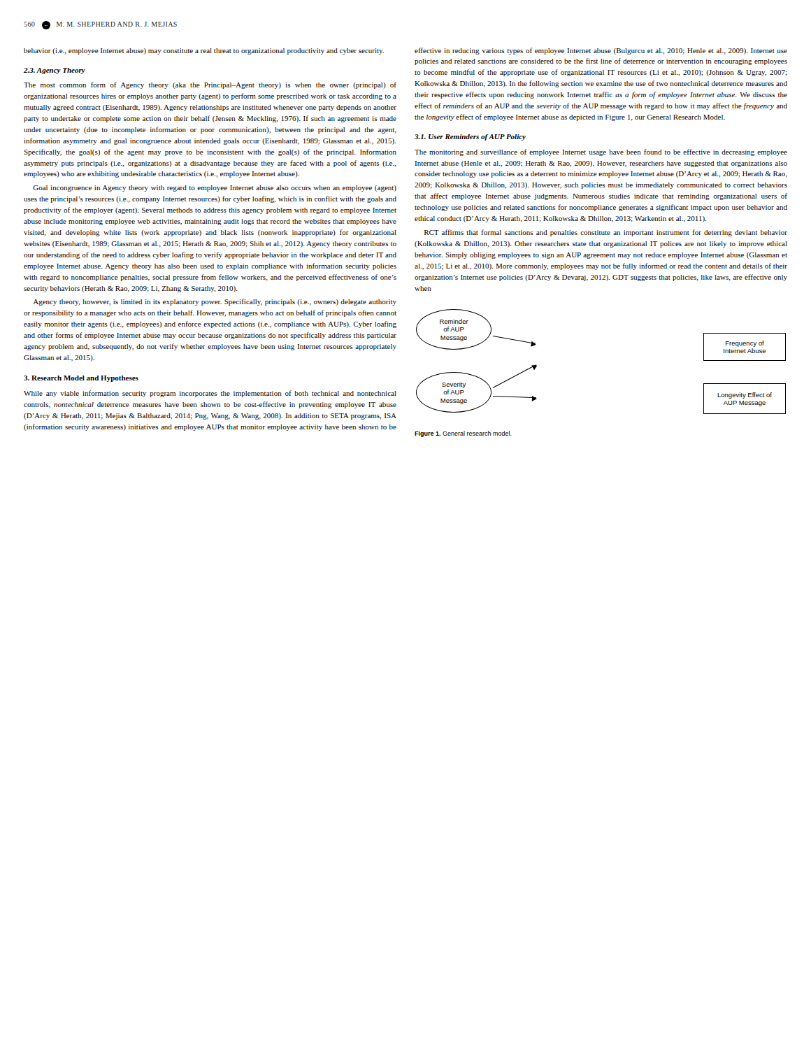560←M. M. SHEPHERD AND R. J. MEJIAS
behavior (i.e., employee Internet abuse) may constitute a real threat to organizational productivity and cyber security.
2.3. Agency Theory
The most common form of Agency theory (aka the Principal–Agent theory) is when the owner (principal) of organizational resources hires or employs another party (agent) to perform some prescribed work or task according to a mutually agreed contract (Eisenhardt, 1989). Agency relationships are instituted whenever one party depends on another party to undertake or complete some action on their behalf (Jensen & Meckling, 1976). If such an agreement is made under uncertainty (due to incomplete information or poor communication), between the principal and the agent, information asymmetry and goal incongruence about intended goals occur (Eisenhardt, 1989; Glassman et al., 2015). Specifically, the goal(s) of the agent may prove to be inconsistent with the goal(s) of the principal. Information asymmetry puts principals (i.e., organizations) at a disadvantage because they are faced with a pool of agents (i.e., employees) who are exhibiting undesirable characteristics (i.e., employee Internet abuse).
Goal incongruence in Agency theory with regard to employee Internet abuse also occurs when an employee (agent) uses the principal’s resources (i.e., company Internet resources) for cyber loafing, which is in conflict with the goals and productivity of the employer (agent). Several methods to address this agency problem with regard to employee Internet abuse include monitoring employee web activities, maintaining audit logs that record the websites that employees have visited, and developing white lists (work appropriate) and black lists (nonwork inappropriate) for organizational websites (Eisenhardt, 1989; Glassman et al., 2015; Herath & Rao, 2009; Shih et al., 2012). Agency theory contributes to our understanding of the need to address cyber loafing to verify appropriate behavior in the workplace and deter IT and employee Internet abuse. Agency theory has also been used to explain compliance with information security policies with regard to noncompliance penalties, social pressure from fellow workers, and the perceived effectiveness of one’s security behaviors (Herath & Rao, 2009; Li, Zhang & Serathy, 2010).
Agency theory, however, is limited in its explanatory power. Specifically, principals (i.e., owners) delegate authority or responsibility to a manager who acts on their behalf. However, managers who act on behalf of principals often cannot easily monitor their agents (i.e., employees) and enforce expected actions (i.e., compliance with AUPs). Cyber loafing and other forms of employee Internet abuse may occur because organizations do not specifically address this particular agency problem and, subsequently, do not verify whether employees have been using Internet resources appropriately Glassman et al., 2015).
3. Research Model and Hypotheses
While any viable information security program incorporates the implementation of both technical and nontechnical controls, nontechnical deterrence measures have been shown to be cost-effective in preventing employee IT abuse (D’Arcy & Herath, 2011; Mejias & Balthazard, 2014; Png, Wang, & Wang, 2008). In addition to SETA programs, ISA (information security awareness) initiatives and employee AUPs that monitor employee activity have been shown to be effective in reducing various types of employee Internet abuse (Bulgurcu et al., 2010; Henle et al., 2009). Internet use policies and related sanctions are considered to be the first line of deterrence or intervention in encouraging employees to become mindful of the appropriate use of organizational IT resources (Li et al., 2010); (Johnson & Ugray, 2007; Kolkowska & Dhillon, 2013). In the following section we examine the use of two nontechnical deterrence measures and their respective effects upon reducing nonwork Internet traffic as a form of employee Internet abuse. We discuss the effect of reminders of an AUP and the severity of the AUP message with regard to how it may affect the frequency and the longevity effect of employee Internet abuse as depicted in Figure 1, our General Research Model.
3.1. User Reminders of AUP Policy
The monitoring and surveillance of employee Internet usage have been found to be effective in decreasing employee Internet abuse (Henle et al., 2009; Herath & Rao, 2009). However, researchers have suggested that organizations also consider technology use policies as a deterrent to minimize employee Internet abuse (D’Arcy et al., 2009; Herath & Rao, 2009; Kolkowska & Dhillon, 2013). However, such policies must be immediately communicated to correct behaviors that affect employee Internet abuse judgments. Numerous studies indicate that reminding organizational users of technology use policies and related sanctions for noncompliance generates a significant impact upon user behavior and ethical conduct (D’Arcy & Herath, 2011; Kolkowska & Dhillon, 2013; Warkentin et al., 2011).
RCT affirms that formal sanctions and penalties constitute an important instrument for deterring deviant behavior (Kolkowska & Dhillon, 2013). Other researchers state that organizational IT polices are not likely to improve ethical behavior. Simply obliging employees to sign an AUP agreement may not reduce employee Internet abuse (Glassman et al., 2015; Li et al., 2010). More commonly, employees may not be fully informed or read the content and details of their organization’s Internet use policies (D’Arcy & Devaraj, 2012). GDT suggests that policies, like laws, are effective only when
Reminder
of AUP
Message
Severity
of AUP
Message
Frequency of
Internet Abuse
Longevity Effect of
AUP Message
Figure 1. General research model.